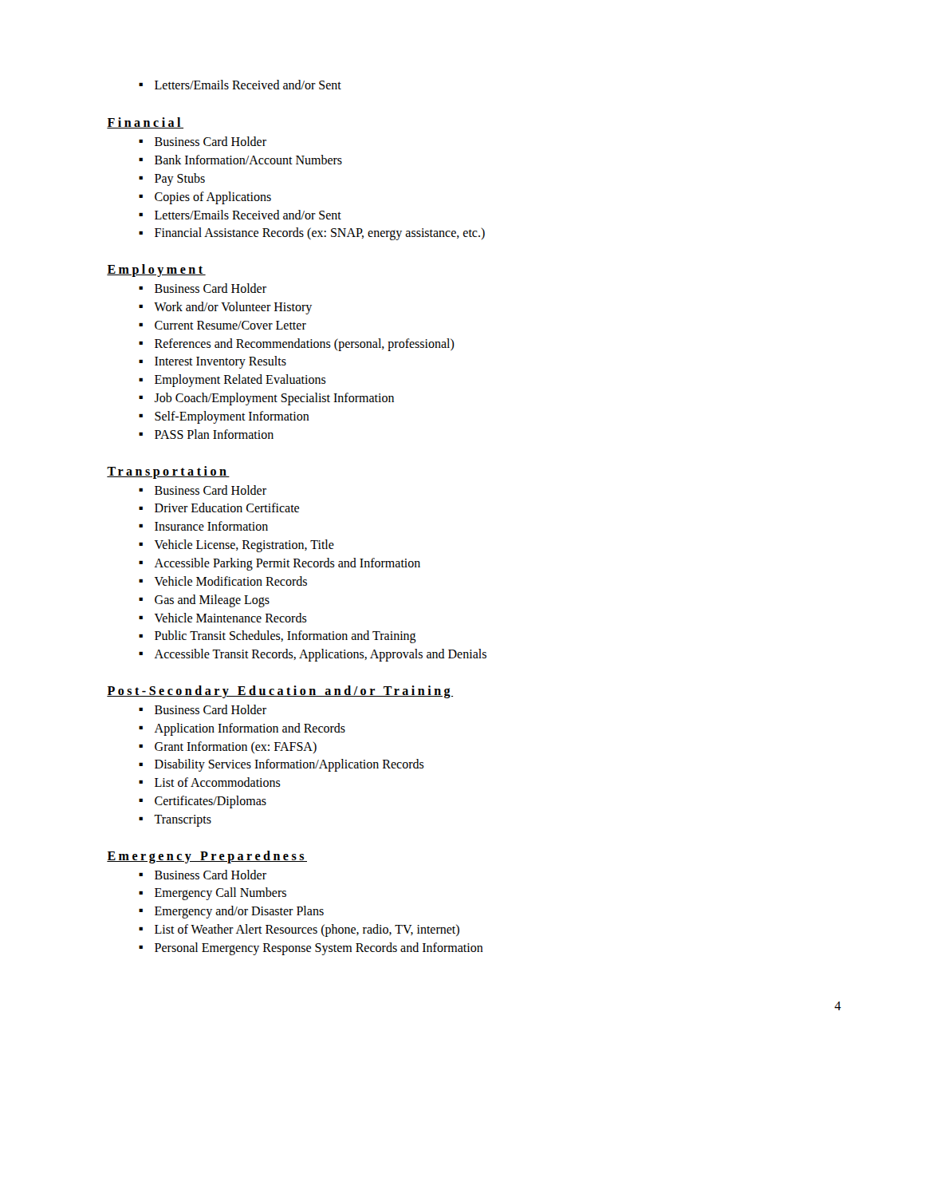Letters/Emails Received and/or Sent
Financial
Business Card Holder
Bank Information/Account Numbers
Pay Stubs
Copies of Applications
Letters/Emails Received and/or Sent
Financial Assistance Records (ex: SNAP, energy assistance, etc.)
Employment
Business Card Holder
Work and/or Volunteer History
Current Resume/Cover Letter
References and Recommendations (personal, professional)
Interest Inventory Results
Employment Related Evaluations
Job Coach/Employment Specialist Information
Self-Employment Information
PASS Plan Information
Transportation
Business Card Holder
Driver Education Certificate
Insurance Information
Vehicle License, Registration, Title
Accessible Parking Permit Records and Information
Vehicle Modification Records
Gas and Mileage Logs
Vehicle Maintenance Records
Public Transit Schedules, Information and Training
Accessible Transit Records, Applications, Approvals and Denials
Post-Secondary Education and/or Training
Business Card Holder
Application Information and Records
Grant Information (ex: FAFSA)
Disability Services Information/Application Records
List of Accommodations
Certificates/Diplomas
Transcripts
Emergency Preparedness
Business Card Holder
Emergency Call Numbers
Emergency and/or Disaster Plans
List of Weather Alert Resources (phone, radio, TV, internet)
Personal Emergency Response System Records and Information
4